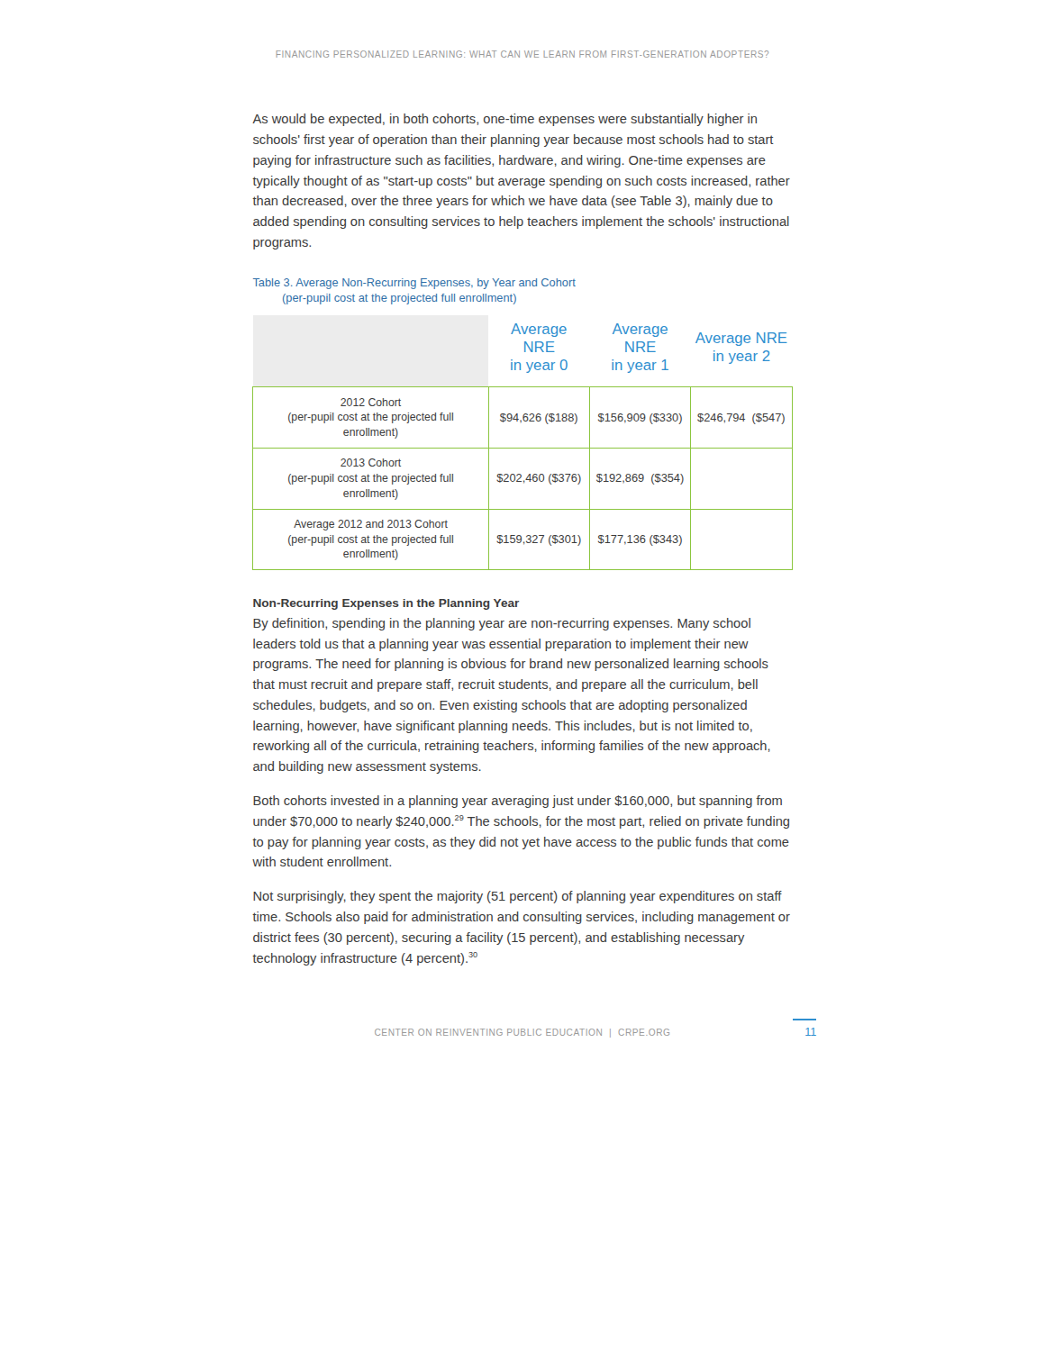Financing Personalized Learning: What Can We Learn from First-Generation Adopters?
As would be expected, in both cohorts, one-time expenses were substantially higher in schools' first year of operation than their planning year because most schools had to start paying for infrastructure such as facilities, hardware, and wiring. One-time expenses are typically thought of as "start-up costs" but average spending on such costs increased, rather than decreased, over the three years for which we have data (see Table 3), mainly due to added spending on consulting services to help teachers implement the schools' instructional programs.
Table 3. Average Non-Recurring Expenses, by Year and Cohort(per-pupil cost at the projected full enrollment)
| | Average NRE in year 0 | Average NRE in year 1 | Average NRE in year 2 |
| --- | --- | --- | --- |
| 2012 Cohort (per-pupil cost at the projected full enrollment) | $94,626 ($188) | $156,909 ($330) | $246,794 ($547) |
| 2013 Cohort (per-pupil cost at the projected full enrollment) | $202,460 ($376) | $192,869 ($354) | |
| Average 2012 and 2013 Cohort (per-pupil cost at the projected full enrollment) | $159,327 ($301) | $177,136 ($343) | |
Non-Recurring Expenses in the Planning Year
By definition, spending in the planning year are non-recurring expenses. Many school leaders told us that a planning year was essential preparation to implement their new programs. The need for planning is obvious for brand new personalized learning schools that must recruit and prepare staff, recruit students, and prepare all the curriculum, bell schedules, budgets, and so on. Even existing schools that are adopting personalized learning, however, have significant planning needs. This includes, but is not limited to, reworking all of the curricula, retraining teachers, informing families of the new approach, and building new assessment systems.
Both cohorts invested in a planning year averaging just under $160,000, but spanning from under $70,000 to nearly $240,000.29 The schools, for the most part, relied on private funding to pay for planning year costs, as they did not yet have access to the public funds that come with student enrollment.
Not surprisingly, they spent the majority (51 percent) of planning year expenditures on staff time. Schools also paid for administration and consulting services, including management or district fees (30 percent), securing a facility (15 percent), and establishing necessary technology infrastructure (4 percent).30
Center on Reinventing Public Education | CRPE.ORG
11